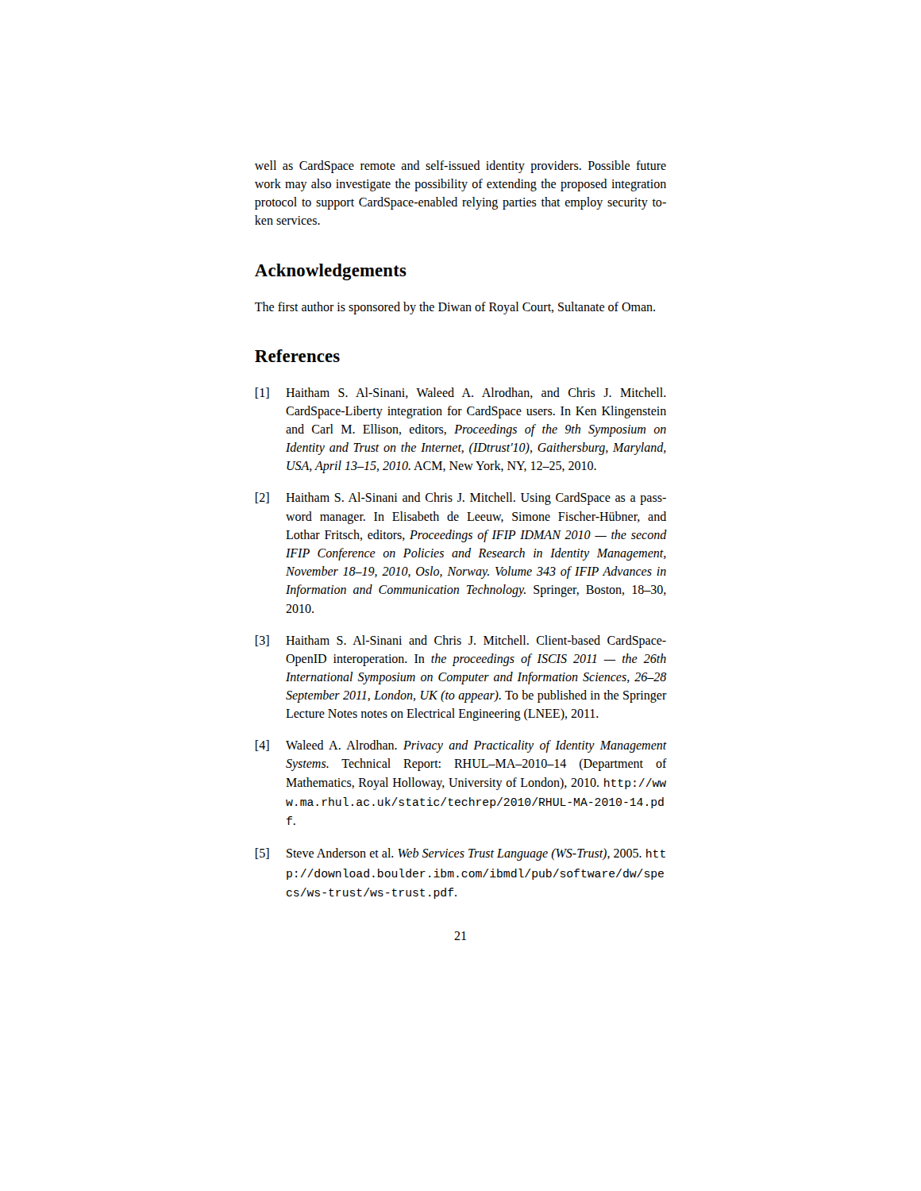well as CardSpace remote and self-issued identity providers. Possible future work may also investigate the possibility of extending the proposed integration protocol to support CardSpace-enabled relying parties that employ security token services.
Acknowledgements
The first author is sponsored by the Diwan of Royal Court, Sultanate of Oman.
References
[1] Haitham S. Al-Sinani, Waleed A. Alrodhan, and Chris J. Mitchell. CardSpace-Liberty integration for CardSpace users. In Ken Klingenstein and Carl M. Ellison, editors, Proceedings of the 9th Symposium on Identity and Trust on the Internet, (IDtrust'10), Gaithersburg, Maryland, USA, April 13–15, 2010. ACM, New York, NY, 12–25, 2010.
[2] Haitham S. Al-Sinani and Chris J. Mitchell. Using CardSpace as a password manager. In Elisabeth de Leeuw, Simone Fischer-Hübner, and Lothar Fritsch, editors, Proceedings of IFIP IDMAN 2010 — the second IFIP Conference on Policies and Research in Identity Management, November 18–19, 2010, Oslo, Norway. Volume 343 of IFIP Advances in Information and Communication Technology. Springer, Boston, 18–30, 2010.
[3] Haitham S. Al-Sinani and Chris J. Mitchell. Client-based CardSpace-OpenID interoperation. In the proceedings of ISCIS 2011 — the 26th International Symposium on Computer and Information Sciences, 26–28 September 2011, London, UK (to appear). To be published in the Springer Lecture Notes notes on Electrical Engineering (LNEE), 2011.
[4] Waleed A. Alrodhan. Privacy and Practicality of Identity Management Systems. Technical Report: RHUL–MA–2010–14 (Department of Mathematics, Royal Holloway, University of London), 2010. http://www.ma.rhul.ac.uk/static/techrep/2010/RHUL-MA-2010-14.pdf.
[5] Steve Anderson et al. Web Services Trust Language (WS-Trust), 2005. http://download.boulder.ibm.com/ibmdl/pub/software/dw/specs/ws-trust/ws-trust.pdf.
21